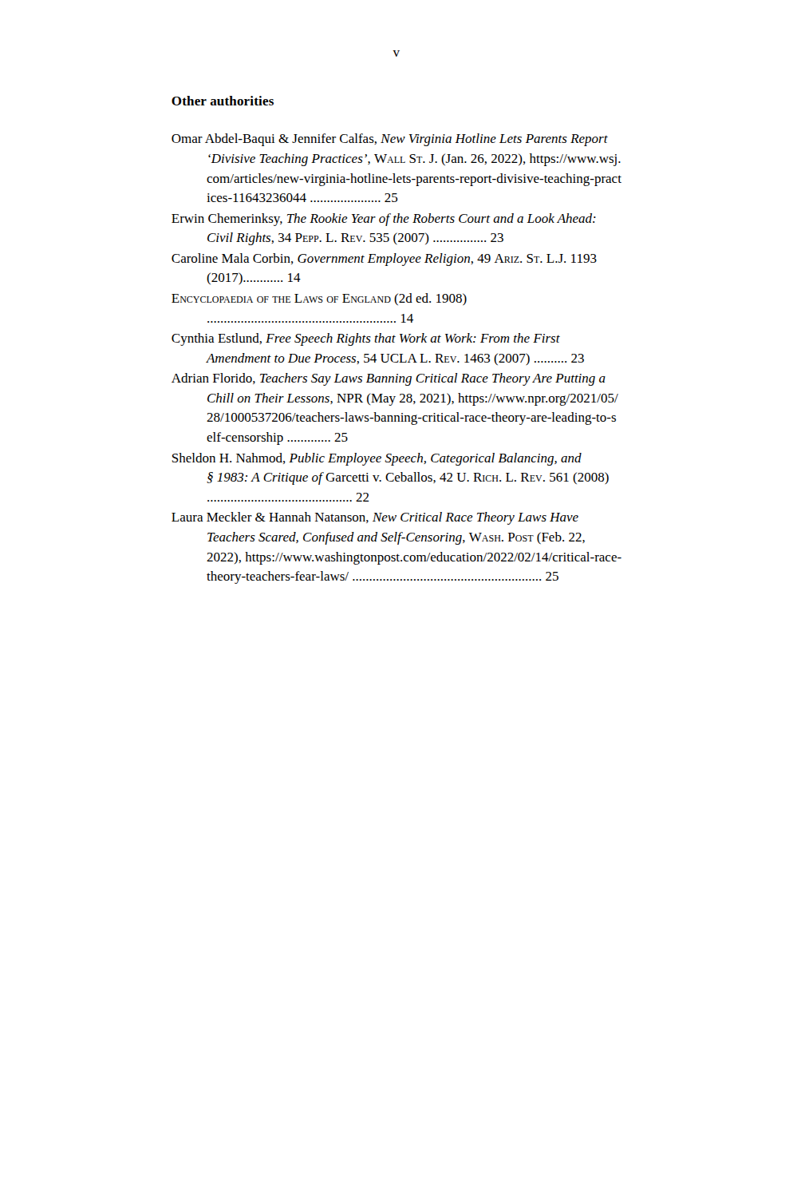v
Other authorities
Omar Abdel-Baqui & Jennifer Calfas, New Virginia Hotline Lets Parents Report ‘Divisive Teaching Practices’, Wall St. J. (Jan. 26, 2022), https://www.wsj.com/articles/new-virginia-hotline-lets-parents-report-divisive-teaching-practices-11643236044 ..................... 25
Erwin Chemerinksy, The Rookie Year of the Roberts Court and a Look Ahead: Civil Rights, 34 Pepp. L. Rev. 535 (2007) ................ 23
Caroline Mala Corbin, Government Employee Religion, 49 Ariz. St. L.J. 1193 (2017)............ 14
Encyclopaedia of the Laws of England (2d ed. 1908) ........................................................ 14
Cynthia Estlund, Free Speech Rights that Work at Work: From the First Amendment to Due Process, 54 UCLA L. Rev. 1463 (2007) .......... 23
Adrian Florido, Teachers Say Laws Banning Critical Race Theory Are Putting a Chill on Their Lessons, NPR (May 28, 2021), https://www.npr.org/2021/05/28/1000537206/teachers-laws-banning-critical-race-theory-are-leading-to-self-censorship ............. 25
Sheldon H. Nahmod, Public Employee Speech, Categorical Balancing, and § 1983: A Critique of Garcetti v. Ceballos, 42 U. Rich. L. Rev. 561 (2008) ........................................... 22
Laura Meckler & Hannah Natanson, New Critical Race Theory Laws Have Teachers Scared, Confused and Self-Censoring, Wash. Post (Feb. 22, 2022), https://www.washingtonpost.com/education/2022/02/14/critical-race-theory-teachers-fear-laws/ ........................................................ 25